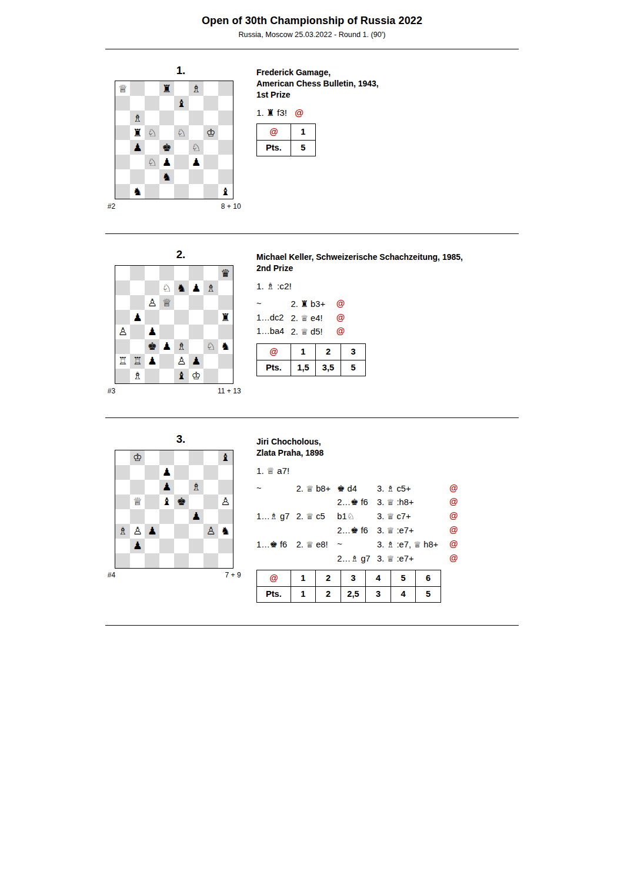Open of 30th Championship of Russia 2022
Russia, Moscow 25.03.2022 - Round 1. (90')
1.
| ♕ | | | ♜ | | ♗ | | |
| | | | | ♝ | | | |
| | ♗ | | | | | | |
| | ♜ | ♘ | | ♘ | | ♔ | |
| | ♟ | | ♚ | | ♘ | | |
| | | ♘ | ♟ | | ♟ | | |
| | | | ♞ | | | | |
| | ♞ | | | | | | ♝ |
#28 + 10
Frederick Gamage, American Chess Bulletin, 1943, 1st Prize
1. ♜ f3! @
| @ | 1 |
| Pts. | 5 |
2.
| | | | | | | | ♛ |
| | | | ♘ | ♞ | ♟ | ♗ | |
| | | ♙ | ♕ | | | | |
| | ♟ | | | | | | ♜ |
| ♙ | | ♟ | | | | | |
| | | ♚ | ♟ | ♗ | | ♘ | ♞ |
| ♖ | ♖ | ♟ | | ♙ | ♟ | | |
| | ♗ | | | ♝ | ♔ | | |
#311 + 13
Michael Keller, Schweizerische Schachzeitung, 1985, 2nd Prize
1. ♗ :c2!
| ~ | 2. ♜ b3+ | @ |
| 1…dc2 | 2. ♕ e4! | @ |
| 1…ba4 | 2. ♕ d5! | @ |
| @ | 1 | 2 | 3 |
| Pts. | 1,5 | 3,5 | 5 |
3.
| | ♔ | | | | | | ♝ |
| | | | ♟ | | | | |
| | | | ♟ | | ♗ | | |
| | ♕ | | ♝ | ♚ | | | ♙ |
| | | | | | ♟ | | |
| ♗ | ♙ | ♟ | | | | ♙ | ♞ |
| | ♟ | | | | | | |
#47 + 9
Jiri Chocholous, Zlata Praha, 1898
1. ♕ a7!
| ~ | 2. ♕ b8+ | ♚ d4 | 3. ♗ c5+ | @ |
| | | 2… ♚ f6 | 3. ♕ :h8+ | @ |
| 1… ♗ g7 | 2. ♕ c5 | b1 ♘ | 3. ♕ c7+ | @ |
| | | 2… ♚ f6 | 3. ♕ :e7+ | @ |
| 1… ♚ f6 | 2. ♕ e8! | ~ | 3. ♗ :e7, ♕ h8+ | @ |
| | | 2… ♗ g7 | 3. ♕ :e7+ | @ |
| @ | 1 | 2 | 3 | 4 | 5 | 6 |
| Pts. | 1 | 2 | 2,5 | 3 | 4 | 5 |